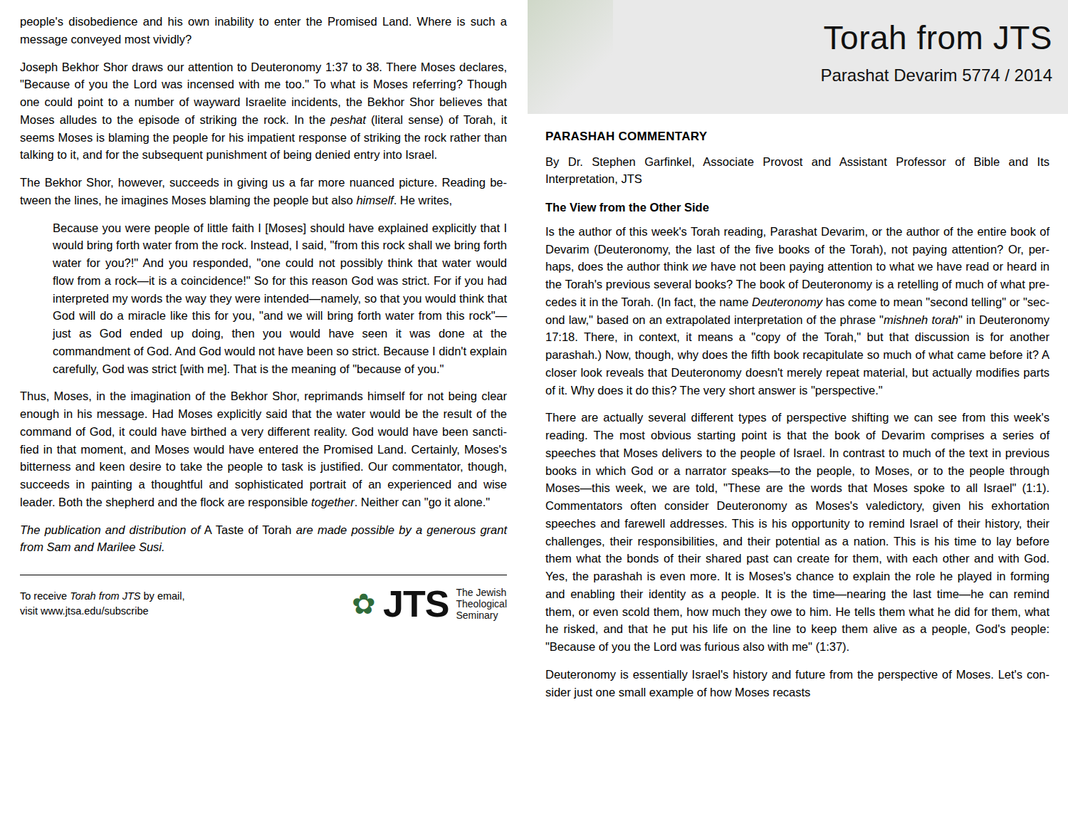people's disobedience and his own inability to enter the Promised Land. Where is such a message conveyed most vividly?
Joseph Bekhor Shor draws our attention to Deuteronomy 1:37 to 38. There Moses declares, "Because of you the Lord was incensed with me too." To what is Moses referring? Though one could point to a number of wayward Israelite incidents, the Bekhor Shor believes that Moses alludes to the episode of striking the rock. In the peshat (literal sense) of Torah, it seems Moses is blaming the people for his impatient response of striking the rock rather than talking to it, and for the subsequent punishment of being denied entry into Israel.
The Bekhor Shor, however, succeeds in giving us a far more nuanced picture. Reading between the lines, he imagines Moses blaming the people but also himself. He writes,
Because you were people of little faith I [Moses] should have explained explicitly that I would bring forth water from the rock. Instead, I said, "from this rock shall we bring forth water for you?!" And you responded, "one could not possibly think that water would flow from a rock—it is a coincidence!" So for this reason God was strict. For if you had interpreted my words the way they were intended—namely, so that you would think that God will do a miracle like this for you, "and we will bring forth water from this rock"—just as God ended up doing, then you would have seen it was done at the commandment of God. And God would not have been so strict. Because I didn't explain carefully, God was strict [with me]. That is the meaning of "because of you."
Thus, Moses, in the imagination of the Bekhor Shor, reprimands himself for not being clear enough in his message. Had Moses explicitly said that the water would be the result of the command of God, it could have birthed a very different reality. God would have been sanctified in that moment, and Moses would have entered the Promised Land. Certainly, Moses's bitterness and keen desire to take the people to task is justified. Our commentator, though, succeeds in painting a thoughtful and sophisticated portrait of an experienced and wise leader. Both the shepherd and the flock are responsible together. Neither can "go it alone."
The publication and distribution of A Taste of Torah are made possible by a generous grant from Sam and Marilee Susi.
To receive Torah from JTS by email,
visit www.jtsa.edu/subscribe
✿
JTS
The Jewish
Theological
Seminary
Torah from JTS
Parashat Devarim 5774 / 2014
PARASHAH COMMENTARY
By Dr. Stephen Garfinkel, Associate Provost and Assistant Professor of Bible and Its Interpretation, JTS
The View from the Other Side
Is the author of this week's Torah reading, Parashat Devarim, or the author of the entire book of Devarim (Deuteronomy, the last of the five books of the Torah), not paying attention? Or, perhaps, does the author think we have not been paying attention to what we have read or heard in the Torah's previous several books? The book of Deuteronomy is a retelling of much of what precedes it in the Torah. (In fact, the name Deuteronomy has come to mean "second telling" or "second law," based on an extrapolated interpretation of the phrase "mishneh torah" in Deuteronomy 17:18. There, in context, it means a "copy of the Torah," but that discussion is for another parashah.) Now, though, why does the fifth book recapitulate so much of what came before it? A closer look reveals that Deuteronomy doesn't merely repeat material, but actually modifies parts of it. Why does it do this? The very short answer is "perspective."
There are actually several different types of perspective shifting we can see from this week's reading. The most obvious starting point is that the book of Devarim comprises a series of speeches that Moses delivers to the people of Israel. In contrast to much of the text in previous books in which God or a narrator speaks—to the people, to Moses, or to the people through Moses—this week, we are told, "These are the words that Moses spoke to all Israel" (1:1). Commentators often consider Deuteronomy as Moses's valedictory, given his exhortation speeches and farewell addresses. This is his opportunity to remind Israel of their history, their challenges, their responsibilities, and their potential as a nation. This is his time to lay before them what the bonds of their shared past can create for them, with each other and with God. Yes, the parashah is even more. It is Moses's chance to explain the role he played in forming and enabling their identity as a people. It is the time—nearing the last time—he can remind them, or even scold them, how much they owe to him. He tells them what he did for them, what he risked, and that he put his life on the line to keep them alive as a people, God's people: "Because of you the Lord was furious also with me" (1:37).
Deuteronomy is essentially Israel's history and future from the perspective of Moses. Let's consider just one small example of how Moses recasts